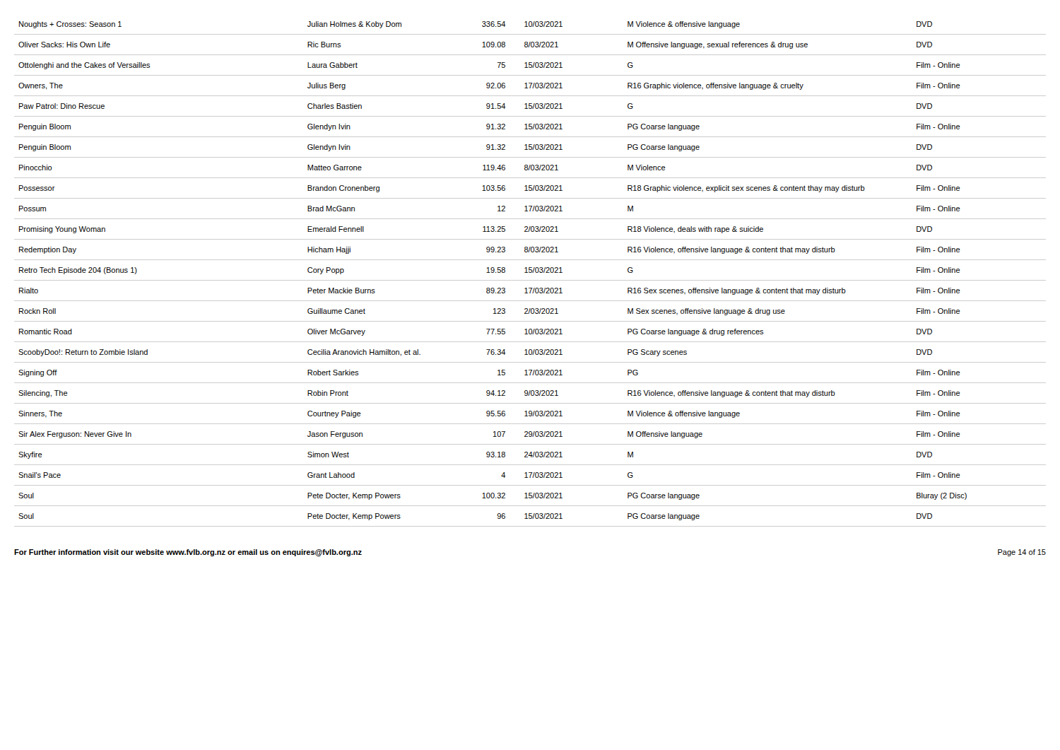| Noughts + Crosses: Season 1 | Julian Holmes & Koby Dom | 336.54 | 10/03/2021 | M Violence & offensive language | DVD |
| Oliver Sacks: His Own Life | Ric Burns | 109.08 | 8/03/2021 | M Offensive language, sexual references & drug use | DVD |
| Ottolenghi and the Cakes of Versailles | Laura Gabbert | 75 | 15/03/2021 | G | Film - Online |
| Owners, The | Julius Berg | 92.06 | 17/03/2021 | R16 Graphic violence, offensive language & cruelty | Film - Online |
| Paw Patrol: Dino Rescue | Charles Bastien | 91.54 | 15/03/2021 | G | DVD |
| Penguin Bloom | Glendyn Ivin | 91.32 | 15/03/2021 | PG Coarse language | Film - Online |
| Penguin Bloom | Glendyn Ivin | 91.32 | 15/03/2021 | PG Coarse language | DVD |
| Pinocchio | Matteo Garrone | 119.46 | 8/03/2021 | M Violence | DVD |
| Possessor | Brandon Cronenberg | 103.56 | 15/03/2021 | R18 Graphic violence, explicit sex scenes & content thay may disturb | Film - Online |
| Possum | Brad McGann | 12 | 17/03/2021 | M | Film - Online |
| Promising Young Woman | Emerald Fennell | 113.25 | 2/03/2021 | R18 Violence, deals with rape & suicide | DVD |
| Redemption Day | Hicham Hajji | 99.23 | 8/03/2021 | R16 Violence, offensive language & content that may disturb | Film - Online |
| Retro Tech Episode 204 (Bonus 1) | Cory Popp | 19.58 | 15/03/2021 | G | Film - Online |
| Rialto | Peter Mackie Burns | 89.23 | 17/03/2021 | R16 Sex scenes, offensive language & content that may disturb | Film - Online |
| Rockn Roll | Guillaume Canet | 123 | 2/03/2021 | M Sex scenes, offensive language & drug use | Film - Online |
| Romantic Road | Oliver McGarvey | 77.55 | 10/03/2021 | PG Coarse language & drug references | DVD |
| ScoobyDoo!: Return to Zombie Island | Cecilia Aranovich Hamilton, et al. | 76.34 | 10/03/2021 | PG Scary scenes | DVD |
| Signing Off | Robert Sarkies | 15 | 17/03/2021 | PG | Film - Online |
| Silencing, The | Robin Pront | 94.12 | 9/03/2021 | R16 Violence, offensive language & content that may disturb | Film - Online |
| Sinners, The | Courtney Paige | 95.56 | 19/03/2021 | M Violence & offensive language | Film - Online |
| Sir Alex Ferguson: Never Give In | Jason Ferguson | 107 | 29/03/2021 | M Offensive language | Film - Online |
| Skyfire | Simon West | 93.18 | 24/03/2021 | M | DVD |
| Snail's Pace | Grant Lahood | 4 | 17/03/2021 | G | Film - Online |
| Soul | Pete Docter, Kemp Powers | 100.32 | 15/03/2021 | PG Coarse language | Bluray (2 Disc) |
| Soul | Pete Docter, Kemp Powers | 96 | 15/03/2021 | PG Coarse language | DVD |
For Further information visit our website www.fvlb.org.nz or email us on enquires@fvlb.org.nz Page 14 of 15